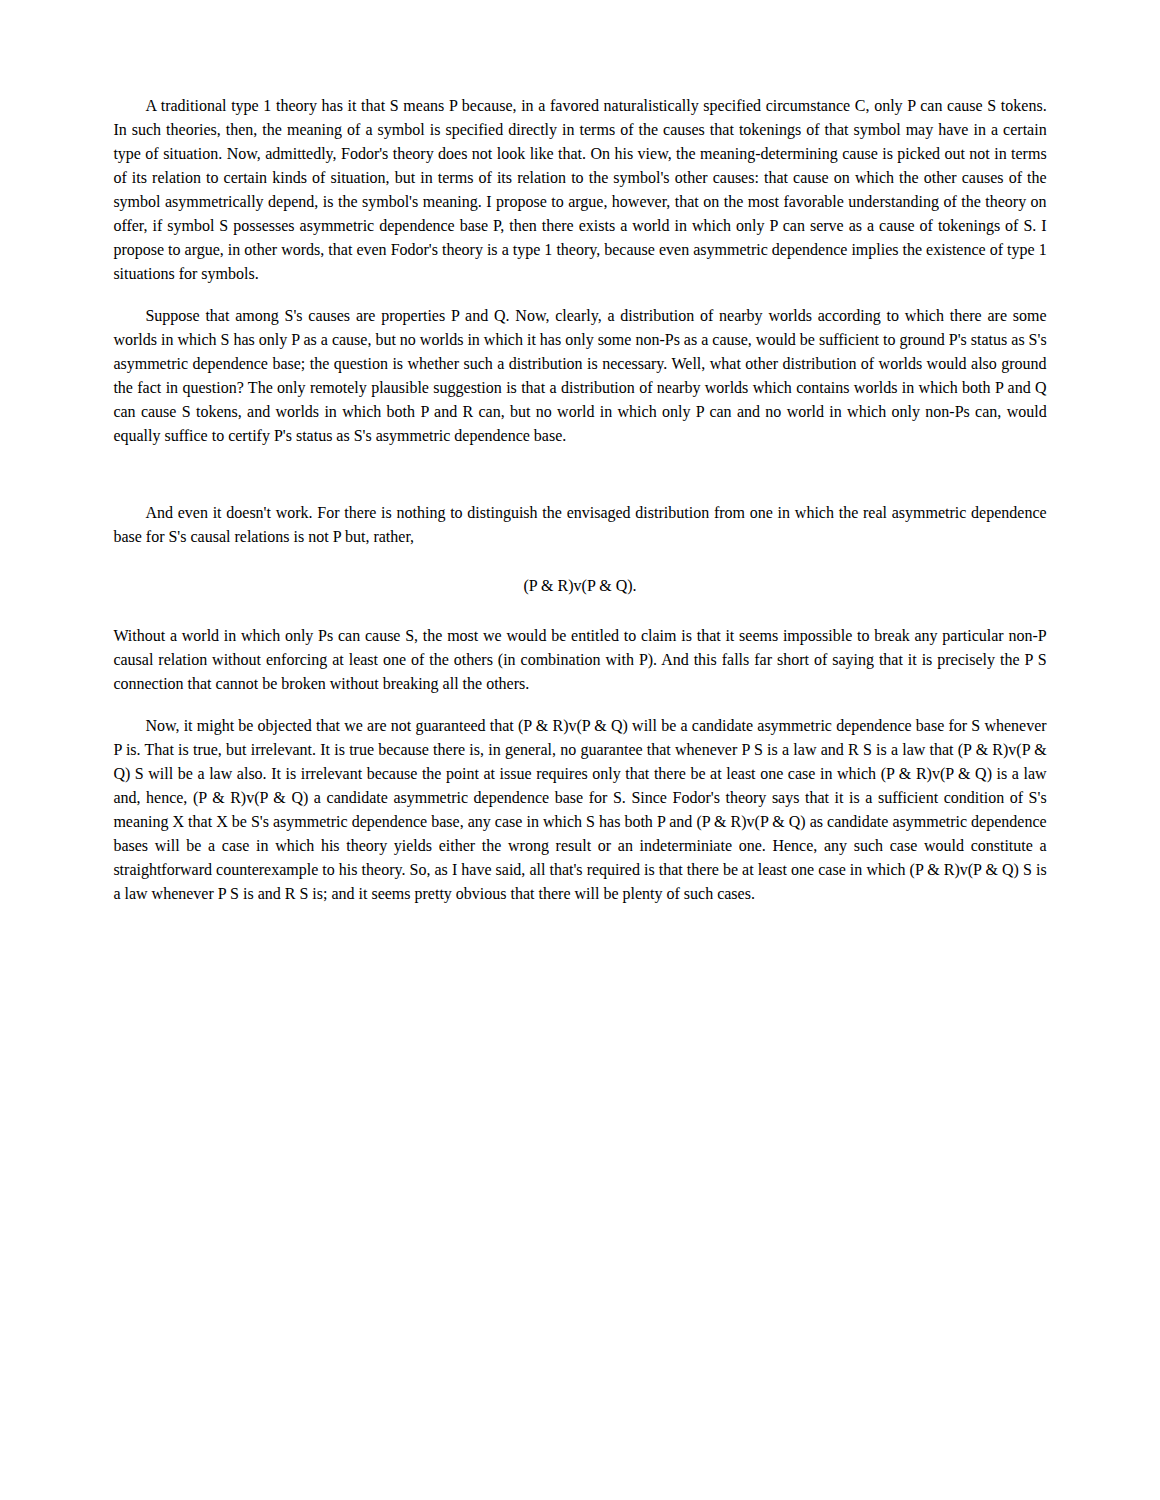A traditional type 1 theory has it that S means P because, in a favored naturalistically specified circumstance C, only P can cause S tokens. In such theories, then, the meaning of a symbol is specified directly in terms of the causes that tokenings of that symbol may have in a certain type of situation. Now, admittedly, Fodor's theory does not look like that. On his view, the meaning-determining cause is picked out not in terms of its relation to certain kinds of situation, but in terms of its relation to the symbol's other causes: that cause on which the other causes of the symbol asymmetrically depend, is the symbol's meaning. I propose to argue, however, that on the most favorable understanding of the theory on offer, if symbol S possesses asymmetric dependence base P, then there exists a world in which only P can serve as a cause of tokenings of S. I propose to argue, in other words, that even Fodor's theory is a type 1 theory, because even asymmetric dependence implies the existence of type 1 situations for symbols.
Suppose that among S's causes are properties P and Q. Now, clearly, a distribution of nearby worlds according to which there are some worlds in which S has only P as a cause, but no worlds in which it has only some non-Ps as a cause, would be sufficient to ground P's status as S's asymmetric dependence base; the question is whether such a distribution is necessary. Well, what other distribution of worlds would also ground the fact in question? The only remotely plausible suggestion is that a distribution of nearby worlds which contains worlds in which both P and Q can cause S tokens, and worlds in which both P and R can, but no world in which only P can and no world in which only non-Ps can, would equally suffice to certify P's status as S's asymmetric dependence base.
And even it doesn't work. For there is nothing to distinguish the envisaged distribution from one in which the real asymmetric dependence base for S's causal relations is not P but, rather,
(P & R)v(P & Q).
Without a world in which only Ps can cause S, the most we would be entitled to claim is that it seems impossible to break any particular non-P causal relation without enforcing at least one of the others (in combination with P). And this falls far short of saying that it is precisely the P S connection that cannot be broken without breaking all the others.
Now, it might be objected that we are not guaranteed that (P & R)v(P & Q) will be a candidate asymmetric dependence base for S whenever P is. That is true, but irrelevant. It is true because there is, in general, no guarantee that whenever P S is a law and R S is a law that (P & R)v(P & Q) S will be a law also. It is irrelevant because the point at issue requires only that there be at least one case in which (P & R)v(P & Q) is a law and, hence, (P & R)v(P & Q) a candidate asymmetric dependence base for S. Since Fodor's theory says that it is a sufficient condition of S's meaning X that X be S's asymmetric dependence base, any case in which S has both P and (P & R)v(P & Q) as candidate asymmetric dependence bases will be a case in which his theory yields either the wrong result or an indeterminiate one. Hence, any such case would constitute a straightforward counterexample to his theory. So, as I have said, all that's required is that there be at least one case in which (P & R)v(P & Q) S is a law whenever P S is and R S is; and it seems pretty obvious that there will be plenty of such cases.